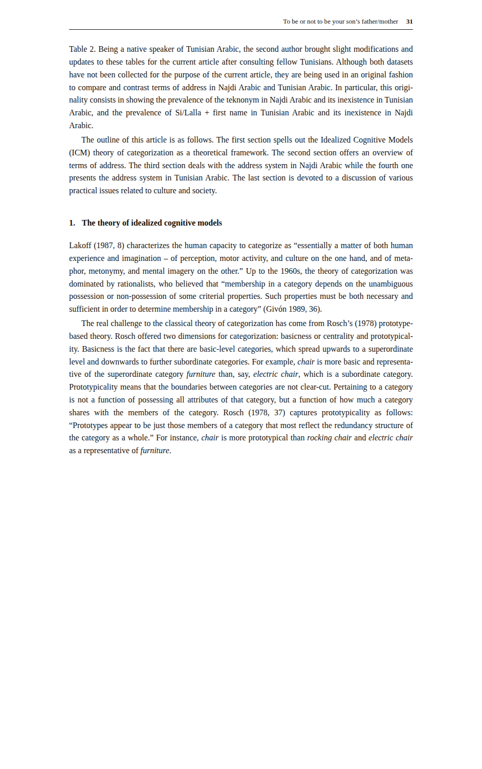To be or not to be your son’s father/mother 31
Table 2. Being a native speaker of Tunisian Arabic, the second author brought slight modifications and updates to these tables for the current article after consulting fellow Tunisians. Although both datasets have not been collected for the purpose of the current article, they are being used in an original fashion to compare and contrast terms of address in Najdi Arabic and Tunisian Arabic. In particular, this originality consists in showing the prevalence of the teknonym in Najdi Arabic and its inexistence in Tunisian Arabic, and the prevalence of Si/Lalla + first name in Tunisian Arabic and its inexistence in Najdi Arabic.
The outline of this article is as follows. The first section spells out the Idealized Cognitive Models (ICM) theory of categorization as a theoretical framework. The second section offers an overview of terms of address. The third section deals with the address system in Najdi Arabic while the fourth one presents the address system in Tunisian Arabic. The last section is devoted to a discussion of various practical issues related to culture and society.
1. The theory of idealized cognitive models
Lakoff (1987, 8) characterizes the human capacity to categorize as “essentially a matter of both human experience and imagination – of perception, motor activity, and culture on the one hand, and of metaphor, metonymy, and mental imagery on the other.” Up to the 1960s, the theory of categorization was dominated by rationalists, who believed that “membership in a category depends on the unambiguous possession or non-possession of some criterial properties. Such properties must be both necessary and sufficient in order to determine membership in a category” (Givón 1989, 36).
The real challenge to the classical theory of categorization has come from Rosch’s (1978) prototype-based theory. Rosch offered two dimensions for categorization: basicness or centrality and prototypicality. Basicness is the fact that there are basic-level categories, which spread upwards to a superordinate level and downwards to further subordinate categories. For example, chair is more basic and representative of the superordinate category furniture than, say, electric chair, which is a subordinate category. Prototypicality means that the boundaries between categories are not clear-cut. Pertaining to a category is not a function of possessing all attributes of that category, but a function of how much a category shares with the members of the category. Rosch (1978, 37) captures prototypicality as follows: “Prototypes appear to be just those members of a category that most reflect the redundancy structure of the category as a whole.” For instance, chair is more prototypical than rocking chair and electric chair as a representative of furniture.